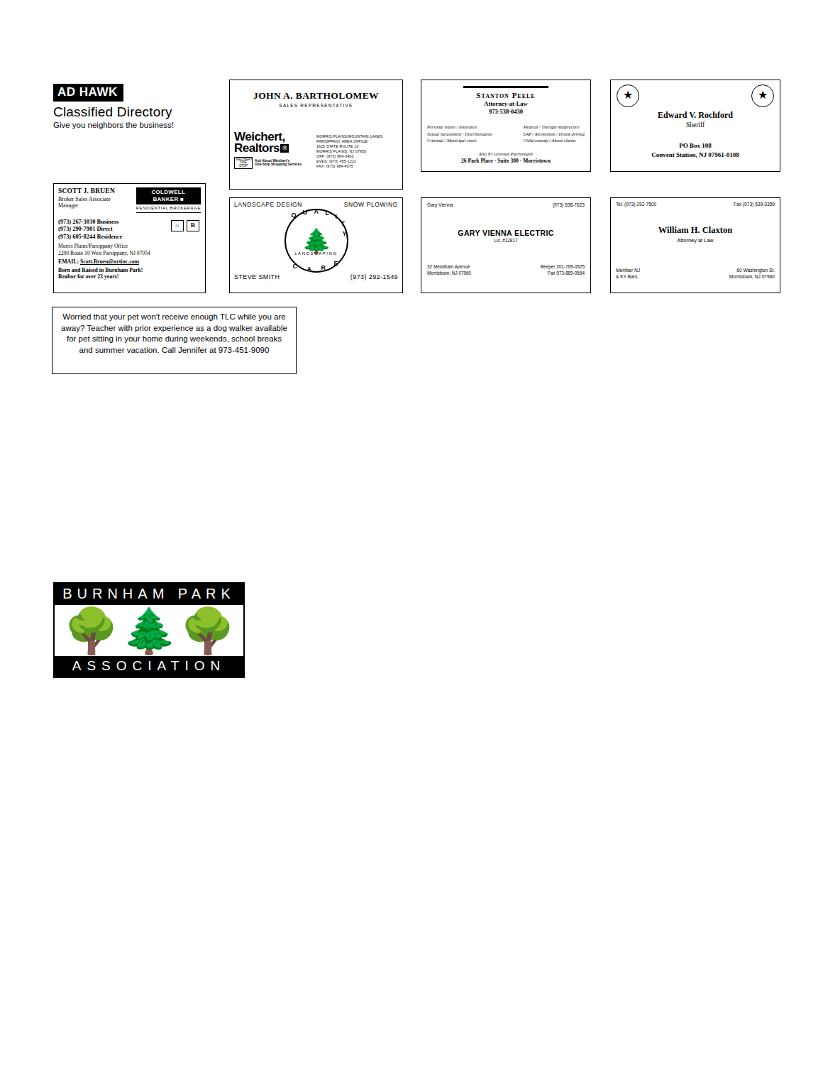AD HAWK
Classified Directory
Give you neighbors the business!
SCOTT J. BRUEN
Broker Sales Associate
Manager
COLDWELL
BANKER ■
RESIDENTIAL BROKERAGE
⌂
R
(973) 267-3030 Business
(973) 290-7901 Direct
(973) 605-8244 Residence
Morris Plains/Parsippany Office
2200 Route 10 West Parsippany, NJ 07054
EMAIL: Scott.Bruen@nrtinc.com
Born and Raised in Burnham Park!
Realtor for over 23 years!
Worried that your pet won't receive enough TLC while you are away? Teacher with prior experience as a dog walker available for pet sitting in your home during weekends, school breaks and summer vacation. Call Jennifer at 973-451-9090
JOHN A. BARTHOLOMEW
SALES REPRESENTATIVE
Weichert,
Realtors®
WEICHERT
ONE STOP
Ask About Weichert's
One-Stop Shopping Services
MORRIS PLAINS/MOUNTAIN LAKES
PARSIPPANY AREA OFFICE
1625 STATE ROUTE 10
MORRIS PLAINS, NJ 07950
OFF: (973) 984-3400
EVES: (973) 455-1222
FAX: (973) 984-4075
LANDSCAPE DESIGN
SNOW PLOWING
Q U A L I T Y 🌲 LANDSCAPING C A R E
STEVE SMITH
(973) 292-1549
Stanton Peele
Attorney-at-Law
973-538-0430
Personal injury / Insurance
Sexual harassment / Discrimination
Criminal / Municipal court
Medical / Therapy malpractice
EAP / Alcoholism / Drunk driving
Child custody / Abuse claims
Also NJ Licensed Psychologist
26 Park Place · Suite 300 · Morristown
Gary Vienna
(973) 538-7623
GARY VIENNA ELECTRIC
Lic. #12817
32 Mendham Avenue
Morristown, NJ 07960
Beeper 201-769-0525
Fax 973-889-0564
★
★
Edward V. Rochford
Sheriff
PO Box 108
Convent Station, NJ 07961-0108
Tel. (973) 292-7500
Fax (973) 539-3359
William H. Claxton
Attorney at Law
Member NJ
& KY Bars
60 Washington St.
Morristown, NJ 07960
BURNHAM PARK
🌳 🌲 🌳
ASSOCIATION